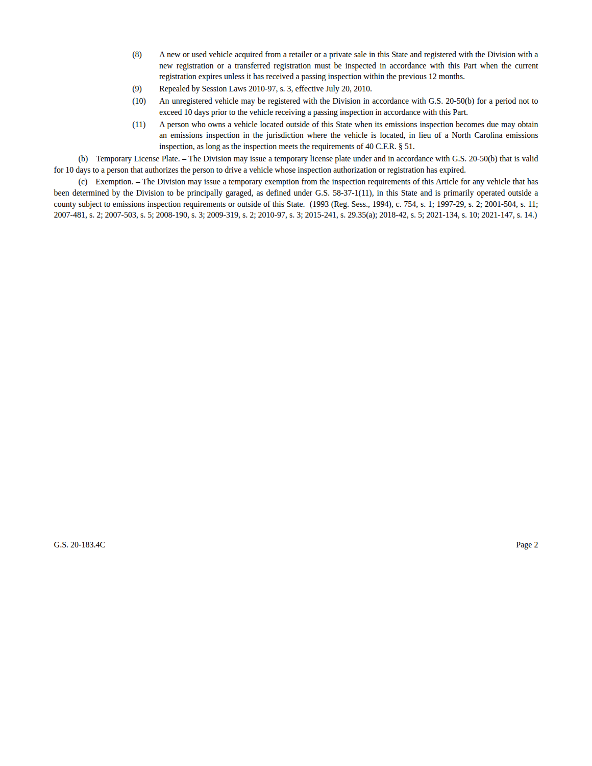(8) A new or used vehicle acquired from a retailer or a private sale in this State and registered with the Division with a new registration or a transferred registration must be inspected in accordance with this Part when the current registration expires unless it has received a passing inspection within the previous 12 months.
(9) Repealed by Session Laws 2010-97, s. 3, effective July 20, 2010.
(10) An unregistered vehicle may be registered with the Division in accordance with G.S. 20-50(b) for a period not to exceed 10 days prior to the vehicle receiving a passing inspection in accordance with this Part.
(11) A person who owns a vehicle located outside of this State when its emissions inspection becomes due may obtain an emissions inspection in the jurisdiction where the vehicle is located, in lieu of a North Carolina emissions inspection, as long as the inspection meets the requirements of 40 C.F.R. § 51.
(b) Temporary License Plate. – The Division may issue a temporary license plate under and in accordance with G.S. 20-50(b) that is valid for 10 days to a person that authorizes the person to drive a vehicle whose inspection authorization or registration has expired.
(c) Exemption. – The Division may issue a temporary exemption from the inspection requirements of this Article for any vehicle that has been determined by the Division to be principally garaged, as defined under G.S. 58-37-1(11), in this State and is primarily operated outside a county subject to emissions inspection requirements or outside of this State. (1993 (Reg. Sess., 1994), c. 754, s. 1; 1997-29, s. 2; 2001-504, s. 11; 2007-481, s. 2; 2007-503, s. 5; 2008-190, s. 3; 2009-319, s. 2; 2010-97, s. 3; 2015-241, s. 29.35(a); 2018-42, s. 5; 2021-134, s. 10; 2021-147, s. 14.)
G.S. 20-183.4C Page 2